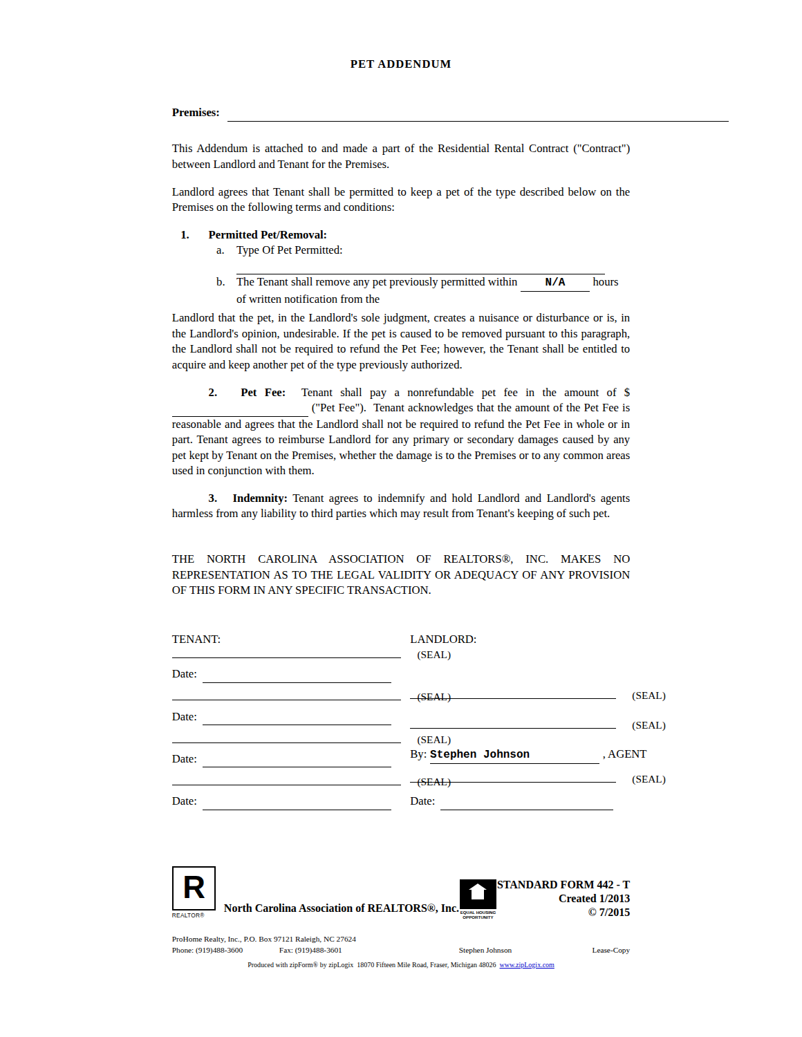PET ADDENDUM
Premises:
This Addendum is attached to and made a part of the Residential Rental Contract ("Contract") between Landlord and Tenant for the Premises.
Landlord agrees that Tenant shall be permitted to keep a pet of the type described below on the Premises on the following terms and conditions:
1. Permitted Pet/Removal:
a. Type Of Pet Permitted:
b. The Tenant shall remove any pet previously permitted within N/A hours of written notification from the
Landlord that the pet, in the Landlord's sole judgment, creates a nuisance or disturbance or is, in the Landlord's opinion, undesirable. If the pet is caused to be removed pursuant to this paragraph, the Landlord shall not be required to refund the Pet Fee; however, the Tenant shall be entitled to acquire and keep another pet of the type previously authorized.
2. Pet Fee: Tenant shall pay a nonrefundable pet fee in the amount of $ ("Pet Fee"). Tenant acknowledges that the amount of the Pet Fee is reasonable and agrees that the Landlord shall not be required to refund the Pet Fee in whole or in part. Tenant agrees to reimburse Landlord for any primary or secondary damages caused by any pet kept by Tenant on the Premises, whether the damage is to the Premises or to any common areas used in conjunction with them.
3. Indemnity: Tenant agrees to indemnify and hold Landlord and Landlord's agents harmless from any liability to third parties which may result from Tenant's keeping of such pet.
THE NORTH CAROLINA ASSOCIATION OF REALTORS®, INC. MAKES NO REPRESENTATION AS TO THE LEGAL VALIDITY OR ADEQUACY OF ANY PROVISION OF THIS FORM IN ANY SPECIFIC TRANSACTION.
| TENANT: | | LANDLORD: |
| (SEAL) Date: (SEAL) Date: (SEAL) Date: (SEAL) Date: | | (SEAL) (SEAL) By: Stephen Johnson , AGENT (SEAL) Date: |
R
REALTOR®
North Carolina Association of REALTORS®, Inc.
EQUAL HOUSING
OPPORTUNITY
STANDARD FORM 442 - T
Created 1/2013
© 7/2015
ProHome Realty, Inc., P.O. Box 97121 Raleigh, NC 27624
Phone: (919)488-3600 Fax: (919)488-3601
Stephen Johnson
Lease-Copy
Produced with zipForm® by zipLogix 18070 Fifteen Mile Road, Fraser, Michigan 48026 www.zipLogix.com